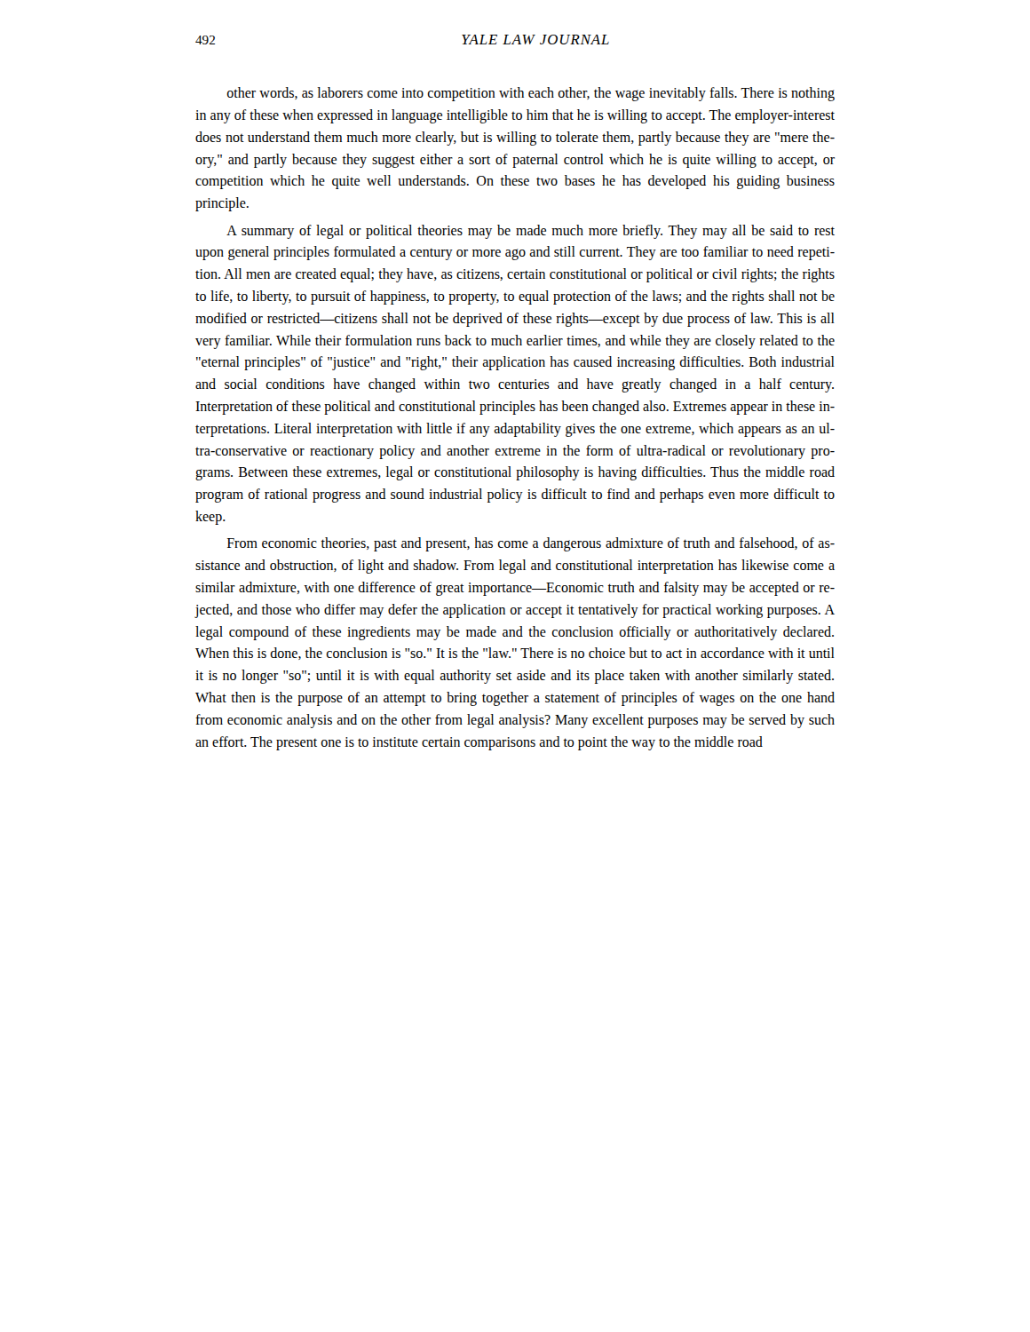492 YALE LAW JOURNAL
other words, as laborers come into competition with each other, the wage inevitably falls. There is nothing in any of these when expressed in language intelligible to him that he is willing to accept. The employer-interest does not understand them much more clearly, but is willing to tolerate them, partly because they are "mere theory," and partly because they suggest either a sort of paternal control which he is quite willing to accept, or competition which he quite well understands. On these two bases he has developed his guiding business principle.
A summary of legal or political theories may be made much more briefly. They may all be said to rest upon general principles formulated a century or more ago and still current. They are too familiar to need repetition. All men are created equal; they have, as citizens, certain constitutional or political or civil rights; the rights to life, to liberty, to pursuit of happiness, to property, to equal protection of the laws; and the rights shall not be modified or restricted—citizens shall not be deprived of these rights—except by due process of law. This is all very familiar. While their formulation runs back to much earlier times, and while they are closely related to the "eternal principles" of "justice" and "right," their application has caused increasing difficulties. Both industrial and social conditions have changed within two centuries and have greatly changed in a half century. Interpretation of these political and constitutional principles has been changed also. Extremes appear in these interpretations. Literal interpretation with little if any adaptability gives the one extreme, which appears as an ultra-conservative or reactionary policy and another extreme in the form of ultra-radical or revolutionary programs. Between these extremes, legal or constitutional philosophy is having difficulties. Thus the middle road program of rational progress and sound industrial policy is difficult to find and perhaps even more difficult to keep.
From economic theories, past and present, has come a dangerous admixture of truth and falsehood, of assistance and obstruction, of light and shadow. From legal and constitutional interpretation has likewise come a similar admixture, with one difference of great importance—Economic truth and falsity may be accepted or rejected, and those who differ may defer the application or accept it tentatively for practical working purposes. A legal compound of these ingredients may be made and the conclusion officially or authoritatively declared. When this is done, the conclusion is "so." It is the "law." There is no choice but to act in accordance with it until it is no longer "so"; until it is with equal authority set aside and its place taken with another similarly stated. What then is the purpose of an attempt to bring together a statement of principles of wages on the one hand from economic analysis and on the other from legal analysis? Many excellent purposes may be served by such an effort. The present one is to institute certain comparisons and to point the way to the middle road